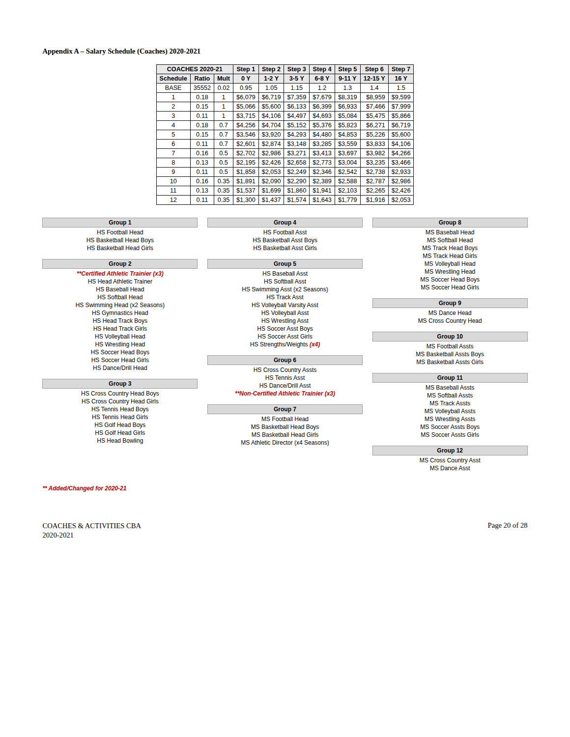Appendix A – Salary Schedule (Coaches) 2020-2021
| COACHES 2020-21 | Step 1 | Step 2 | Step 3 | Step 4 | Step 5 | Step 6 | Step 7 |
| --- | --- | --- | --- | --- | --- | --- | --- |
| Schedule | Ratio | Mult | 0 Y | 1-2 Y | 3-5 Y | 6-8 Y | 9-11 Y | 12-15 Y | 16 Y |
| BASE | 35552 | 0.02 | 0.95 | 1.05 | 1.15 | 1.2 | 1.3 | 1.4 | 1.5 |
| 1 | 0.18 | 1 | $6,079 | $6,719 | $7,359 | $7,679 | $8,319 | $8,959 | $9,599 |
| 2 | 0.15 | 1 | $5,066 | $5,600 | $6,133 | $6,399 | $6,933 | $7,466 | $7,999 |
| 3 | 0.11 | 1 | $3,715 | $4,106 | $4,497 | $4,693 | $5,084 | $5,475 | $5,866 |
| 4 | 0.18 | 0.7 | $4,256 | $4,704 | $5,152 | $5,376 | $5,823 | $6,271 | $6,719 |
| 5 | 0.15 | 0.7 | $3,546 | $3,920 | $4,293 | $4,480 | $4,853 | $5,226 | $5,600 |
| 6 | 0.11 | 0.7 | $2,601 | $2,874 | $3,148 | $3,285 | $3,559 | $3,833 | $4,106 |
| 7 | 0.16 | 0.5 | $2,702 | $2,986 | $3,271 | $3,413 | $3,697 | $3,982 | $4,266 |
| 8 | 0.13 | 0.5 | $2,195 | $2,426 | $2,658 | $2,773 | $3,004 | $3,235 | $3,466 |
| 9 | 0.11 | 0.5 | $1,858 | $2,053 | $2,249 | $2,346 | $2,542 | $2,738 | $2,933 |
| 10 | 0.16 | 0.35 | $1,891 | $2,090 | $2,290 | $2,389 | $2,588 | $2,787 | $2,986 |
| 11 | 0.13 | 0.35 | $1,537 | $1,699 | $1,860 | $1,941 | $2,103 | $2,265 | $2,426 |
| 12 | 0.11 | 0.35 | $1,300 | $1,437 | $1,574 | $1,643 | $1,779 | $1,916 | $2,053 |
Group 1
HS Football Head
HS Basketball Head Boys
HS Basketball Head Girls
Group 2
**Certified Athletic Trainier (x3)
HS Head Athletic Trainer
HS Baseball Head
HS Softball Head
HS Swimming Head (x2 Seasons)
HS Gymnastics Head
HS Head Track Boys
HS Head Track Girls
HS Volleyball Head
HS Wrestling Head
HS Soccer Head Boys
HS Soccer Head Girls
HS Dance/Drill Head
Group 3
HS Cross Country Head Boys
HS Cross Country Head Girls
HS Tennis Head Boys
HS Tennis Head Girls
HS Golf Head Boys
HS Golf Head Girls
HS Head Bowling
Group 4
HS Football Asst
HS Basketball Asst Boys
HS Basketball Asst Girls
Group 5
HS Baseball Asst
HS Softball Asst
HS Swimming Asst (x2 Seasons)
HS Track Asst
HS Volleyball Varsity Asst
HS Volleyball Asst
HS Wrestling Asst
HS Soccer Asst Boys
HS Soccer Asst Girls
HS Strengths/Weights (x4)
Group 6
HS Cross Country Assts
HS Tennis Asst
HS Dance/Drill Asst
**Non-Certified Athletic Trainier (x3)
Group 7
MS Football Head
MS Basketball Head Boys
MS Basketball Head Girls
MS Athletic Director (x4 Seasons)
Group 8
MS Baseball Head
MS Softball Head
MS Track Head Boys
MS Track Head Girls
MS Volleyball Head
MS Wrestling Head
MS Soccer Head Boys
MS Soccer Head Girls
Group 9
MS Dance Head
MS Cross Country Head
Group 10
MS Football Assts
MS Basketball Assts Boys
MS Basketball Assts Girls
Group 11
MS Baseball Assts
MS Softball Assts
MS Track Assts
MS Volleyball Assts
MS Wrestling Assts
MS Soccer Assts Boys
MS Soccer Assts Girls
Group 12
MS Cross Country Asst
MS Dance Asst
** Added/Changed for 2020-21
COACHES & ACTIVITIES CBA
2020-2021
Page 20 of 28